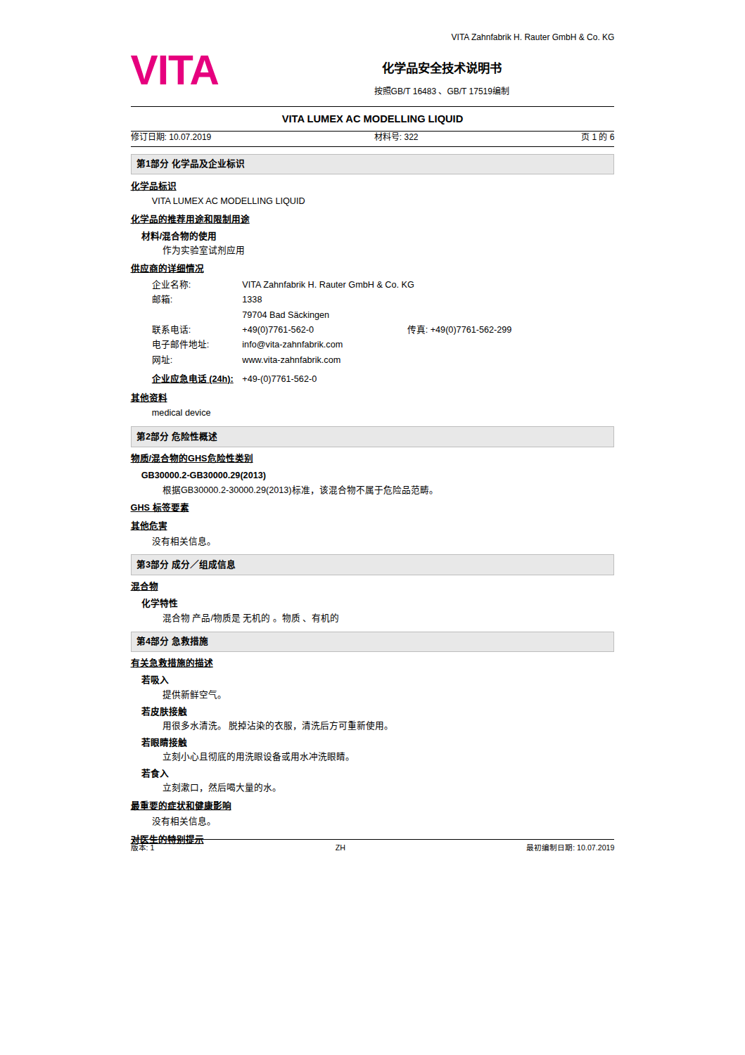VITA Zahnfabrik H. Rauter GmbH & Co. KG
VITA
化学品安全技术说明书
按照GB/T 16483 、GB/T 17519编制
VITA LUMEX AC MODELLING LIQUID
修订日期: 10.07.2019
材料号: 322
页 1 的 6
第1部分 化学品及企业标识
化学品标识
VITA LUMEX AC MODELLING LIQUID
化学品的推荐用途和限制用途
材料/混合物的使用
作为实验室试剂应用
供应商的详细情况
| 企业名称: | VITA Zahnfabrik H. Rauter GmbH & Co. KG |
| 邮箱: | 1338 |
| | 79704 Bad Säckingen |
| 联系电话: | +49(0)7761-562-0 | 传真: +49(0)7761-562-299 |
| 电子邮件地址: | info@vita-zahnfabrik.com |
| 网址: | www.vita-zahnfabrik.com |
| 企业应急电话 (24h): | +49-(0)7761-562-0 |
其他资料
medical device
第2部分 危险性概述
物质/混合物的GHS危险性类别
GB30000.2-GB30000.29(2013)
根据GB30000.2-30000.29(2013)标准，该混合物不属于危险品范畴。
GHS 标签要素
其他危害
没有相关信息。
第3部分 成分／组成信息
混合物
化学特性
混合物 产品/物质是 无机的 。物质 、有机的
第4部分 急救措施
有关急救措施的描述
若吸入
提供新鲜空气。
若皮肤接触
用很多水清洗。 脱掉沾染的衣服，清洗后方可重新使用。
若眼睛接触
立刻小心且彻底的用洗眼设备或用水冲洗眼睛。
若食入
立刻漱口，然后喝大量的水。
最重要的症状和健康影响
没有相关信息。
对医生的特别提示
版本: 1
ZH
最初编制日期: 10.07.2019